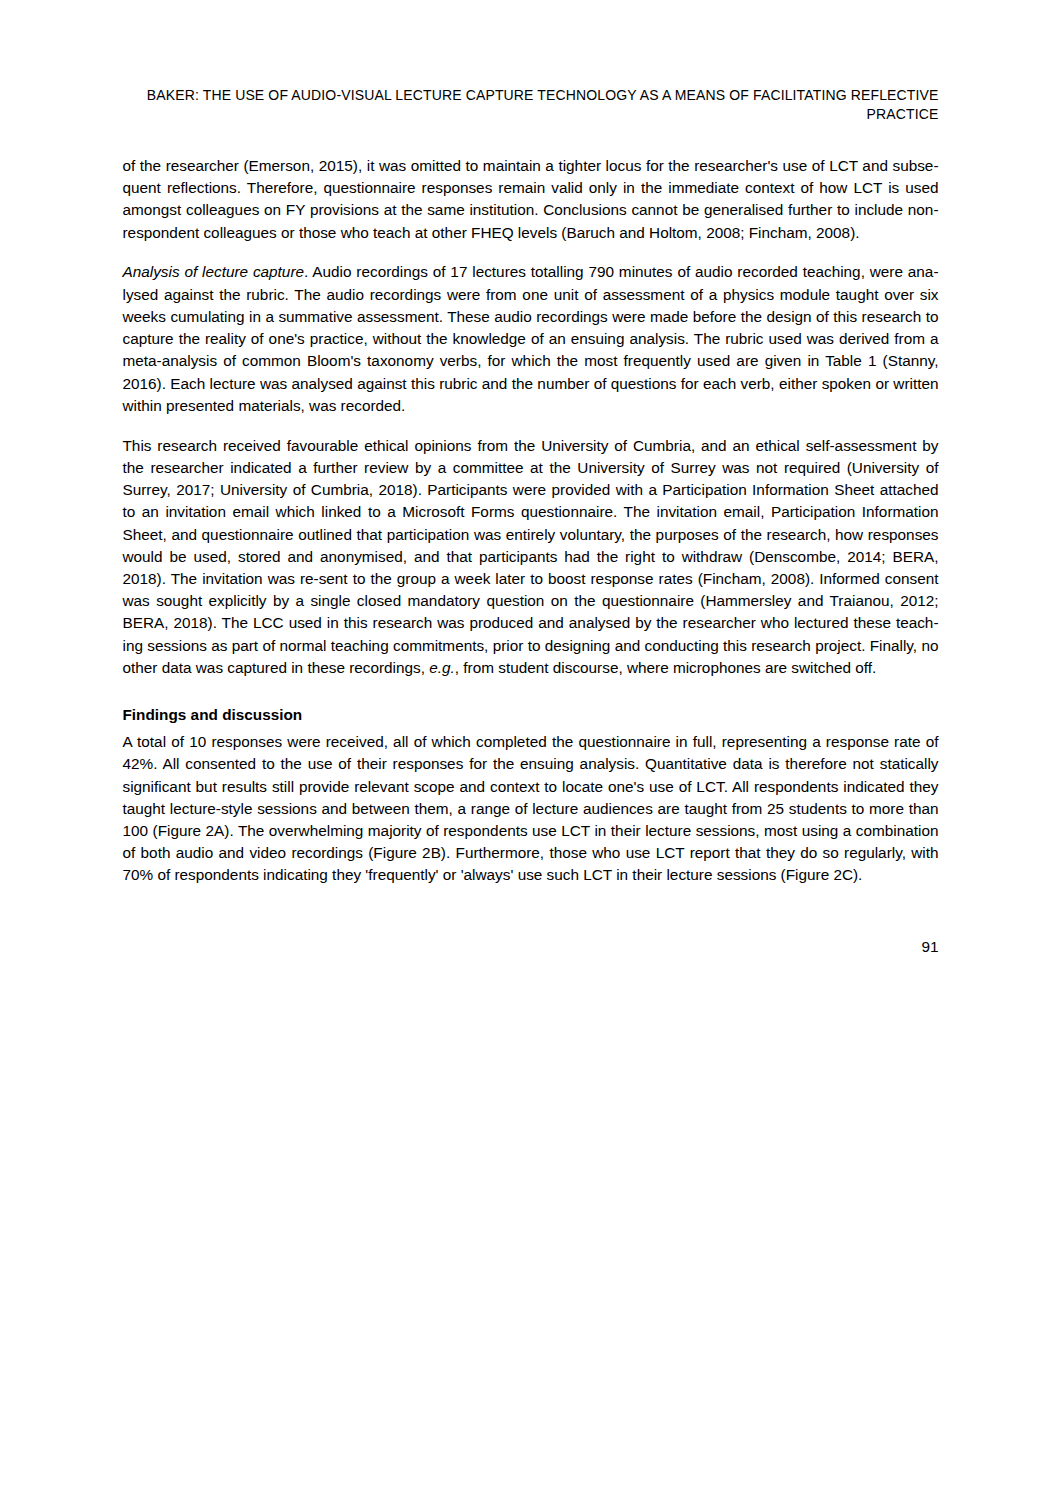Baker: The use of audio-visual lecture capture technology as a means of facilitating reflective practice
of the researcher (Emerson, 2015), it was omitted to maintain a tighter locus for the researcher's use of LCT and subsequent reflections. Therefore, questionnaire responses remain valid only in the immediate context of how LCT is used amongst colleagues on FY provisions at the same institution. Conclusions cannot be generalised further to include non-respondent colleagues or those who teach at other FHEQ levels (Baruch and Holtom, 2008; Fincham, 2008).
Analysis of lecture capture. Audio recordings of 17 lectures totalling 790 minutes of audio recorded teaching, were analysed against the rubric. The audio recordings were from one unit of assessment of a physics module taught over six weeks cumulating in a summative assessment. These audio recordings were made before the design of this research to capture the reality of one's practice, without the knowledge of an ensuing analysis. The rubric used was derived from a meta-analysis of common Bloom's taxonomy verbs, for which the most frequently used are given in Table 1 (Stanny, 2016). Each lecture was analysed against this rubric and the number of questions for each verb, either spoken or written within presented materials, was recorded.
This research received favourable ethical opinions from the University of Cumbria, and an ethical self-assessment by the researcher indicated a further review by a committee at the University of Surrey was not required (University of Surrey, 2017; University of Cumbria, 2018). Participants were provided with a Participation Information Sheet attached to an invitation email which linked to a Microsoft Forms questionnaire. The invitation email, Participation Information Sheet, and questionnaire outlined that participation was entirely voluntary, the purposes of the research, how responses would be used, stored and anonymised, and that participants had the right to withdraw (Denscombe, 2014; BERA, 2018). The invitation was re-sent to the group a week later to boost response rates (Fincham, 2008). Informed consent was sought explicitly by a single closed mandatory question on the questionnaire (Hammersley and Traianou, 2012; BERA, 2018). The LCC used in this research was produced and analysed by the researcher who lectured these teaching sessions as part of normal teaching commitments, prior to designing and conducting this research project. Finally, no other data was captured in these recordings, e.g., from student discourse, where microphones are switched off.
Findings and discussion
A total of 10 responses were received, all of which completed the questionnaire in full, representing a response rate of 42%. All consented to the use of their responses for the ensuing analysis. Quantitative data is therefore not statically significant but results still provide relevant scope and context to locate one's use of LCT. All respondents indicated they taught lecture-style sessions and between them, a range of lecture audiences are taught from 25 students to more than 100 (Figure 2A). The overwhelming majority of respondents use LCT in their lecture sessions, most using a combination of both audio and video recordings (Figure 2B). Furthermore, those who use LCT report that they do so regularly, with 70% of respondents indicating they 'frequently' or 'always' use such LCT in their lecture sessions (Figure 2C).
91